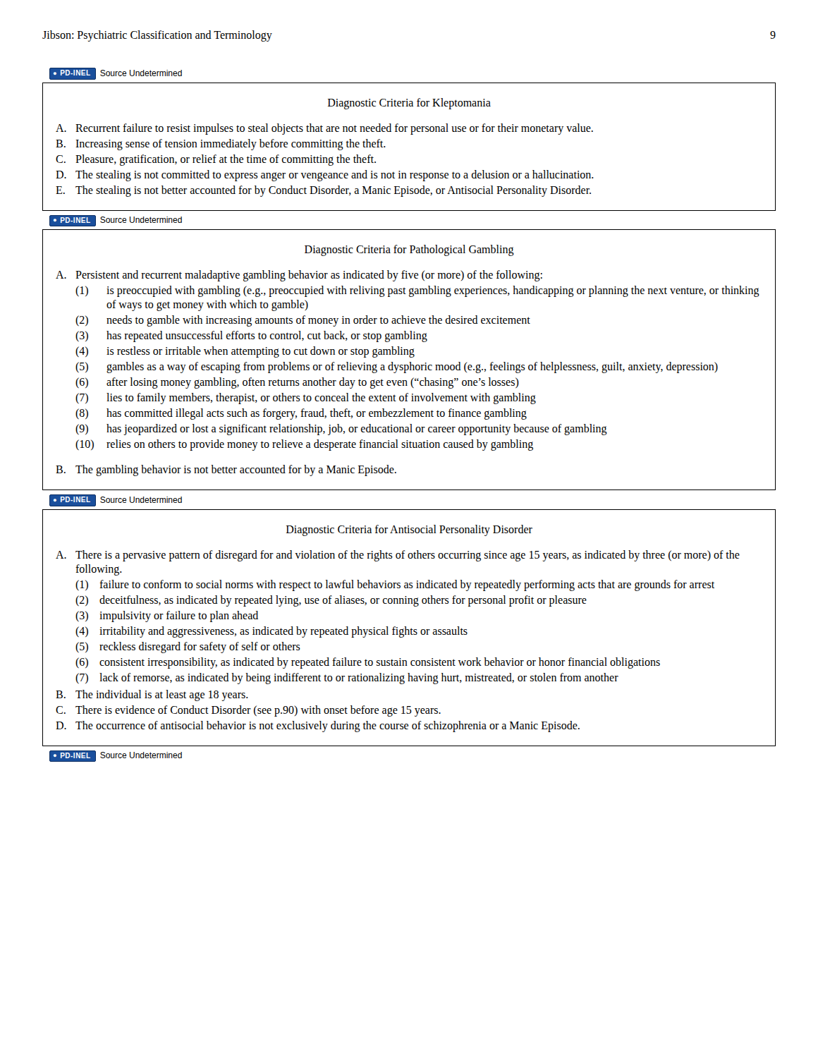Jibson: Psychiatric Classification and Terminology 9
PD-INEL Source Undetermined
Diagnostic Criteria for Kleptomania
| A. | Recurrent failure to resist impulses to steal objects that are not needed for personal use or for their monetary value. |
| B. | Increasing sense of tension immediately before committing the theft. |
| C. | Pleasure, gratification, or relief at the time of committing the theft. |
| D. | The stealing is not committed to express anger or vengeance and is not in response to a delusion or a hallucination. |
| E. | The stealing is not better accounted for by Conduct Disorder, a Manic Episode, or Antisocial Personality Disorder. |
PD-INEL Source Undetermined
Diagnostic Criteria for Pathological Gambling
| A. | Persistent and recurrent maladaptive gambling behavior as indicated by five (or more) of the following: / (1) / is preoccupied with gambling (e.g., preoccupied with reliving past gambling experiences, handicapping or planning the next venture, or thinking of ways to get money with which to gamble) / / (2) / needs to gamble with increasing amounts of money in order to achieve the desired excitement / / (3) / has repeated unsuccessful efforts to control, cut back, or stop gambling / / (4) / is restless or irritable when attempting to cut down or stop gambling / / (5) / gambles as a way of escaping from problems or of relieving a dysphoric mood (e.g., feelings of helplessness, guilt, anxiety, depression) / / (6) / after losing money gambling, often returns another day to get even (“chasing” one’s losses) / / (7) / lies to family members, therapist, or others to conceal the extent of involvement with gambling / / (8) / has committed illegal acts such as forgery, fraud, theft, or embezzlement to finance gambling / / (9) / has jeopardized or lost a significant relationship, job, or educational or career opportunity because of gambling / / (10) / relies on others to provide money to relieve a desperate financial situation caused by gambling / |
| B. | The gambling behavior is not better accounted for by a Manic Episode. |
PD-INEL Source Undetermined
Diagnostic Criteria for Antisocial Personality Disorder
| A. | There is a pervasive pattern of disregard for and violation of the rights of others occurring since age 15 years, as indicated by three (or more) of the following. / (1) / failure to conform to social norms with respect to lawful behaviors as indicated by repeatedly performing acts that are grounds for arrest / / (2) / deceitfulness, as indicated by repeated lying, use of aliases, or conning others for personal profit or pleasure / / (3) / impulsivity or failure to plan ahead / / (4) / irritability and aggressiveness, as indicated by repeated physical fights or assaults / / (5) / reckless disregard for safety of self or others / / (6) / consistent irresponsibility, as indicated by repeated failure to sustain consistent work behavior or honor financial obligations / / (7) / lack of remorse, as indicated by being indifferent to or rationalizing having hurt, mistreated, or stolen from another / |
| B. | The individual is at least age 18 years. |
| C. | There is evidence of Conduct Disorder (see p.90) with onset before age 15 years. |
| D. | The occurrence of antisocial behavior is not exclusively during the course of schizophrenia or a Manic Episode. |
PD-INEL Source Undetermined